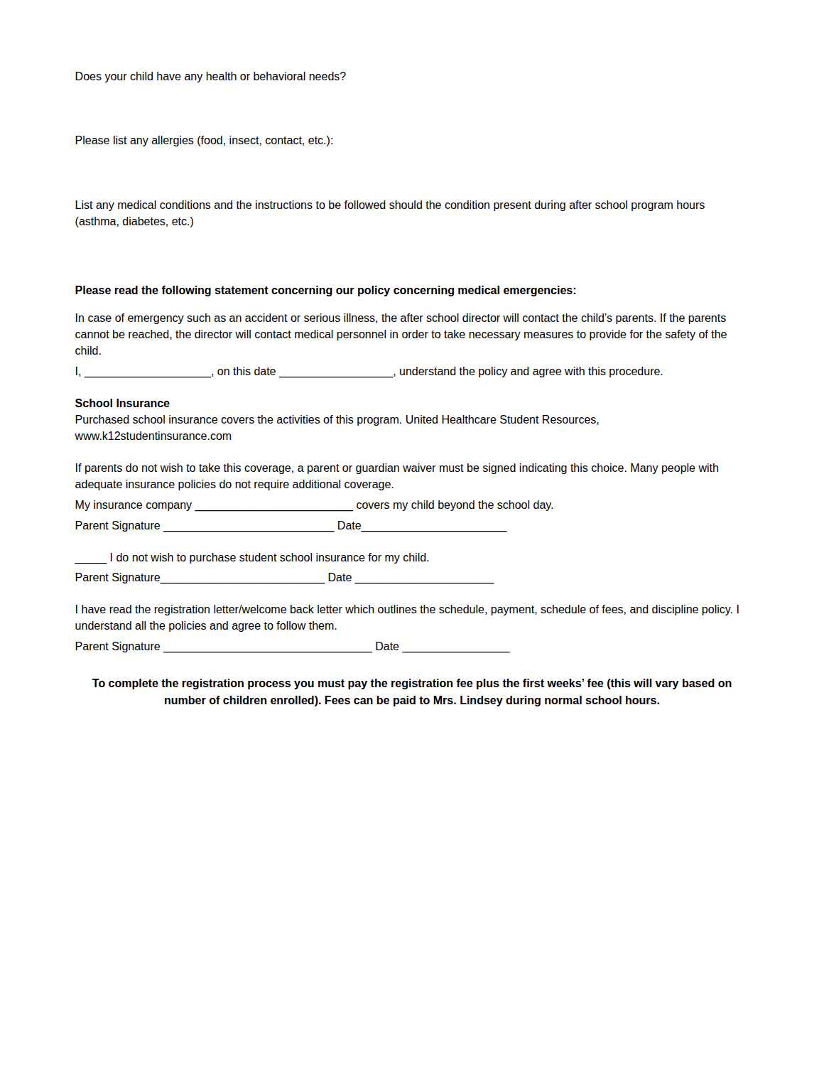Does your child have any health or behavioral needs?
Please list any allergies (food, insect, contact, etc.):
List any medical conditions and the instructions to be followed should the condition present during after school program hours (asthma, diabetes, etc.)
Please read the following statement concerning our policy concerning medical emergencies:
In case of emergency such as an accident or serious illness, the after school director will contact the child’s parents. If the parents cannot be reached, the director will contact medical personnel in order to take necessary measures to provide for the safety of the child.
I, ____________________, on this date __________________, understand the policy and agree with this procedure.
School Insurance
Purchased school insurance covers the activities of this program. United Healthcare Student Resources, www.k12studentinsurance.com
If parents do not wish to take this coverage, a parent or guardian waiver must be signed indicating this choice. Many people with adequate insurance policies do not require additional coverage.
My insurance company _________________________ covers my child beyond the school day.
Parent Signature ___________________________ Date_______________________
_____ I do not wish to purchase student school insurance for my child.
Parent Signature__________________________ Date ______________________
I have read the registration letter/welcome back letter which outlines the schedule, payment, schedule of fees, and discipline policy. I understand all the policies and agree to follow them.
Parent Signature _________________________________ Date _________________
To complete the registration process you must pay the registration fee plus the first weeks’ fee (this will vary based on number of children enrolled). Fees can be paid to Mrs. Lindsey during normal school hours.